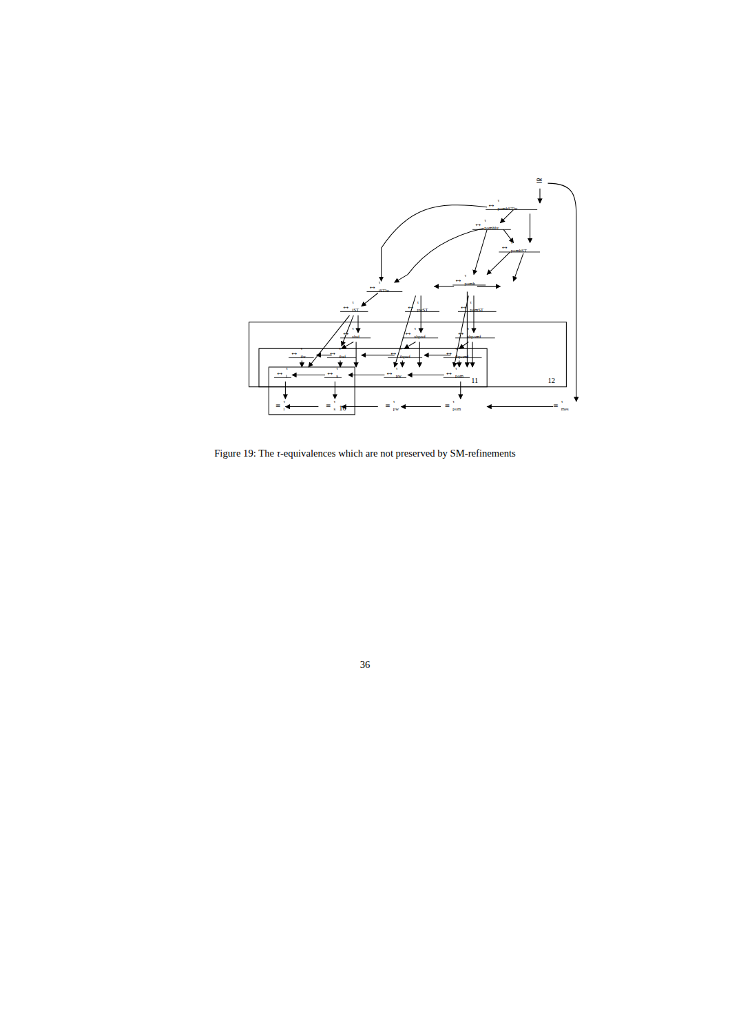The τ-equivalences which are not preserved by SM-refinements A lattice diagram of tau-equivalence relations connected by arrows, with three enclosing boxes labelled 10, 11 and 12. ≅ ↔ τ pomhSTbr ↔ τ pomhbr ↔ τ pomhST ↔ τ iSTbr ↔ τ pomh ↔ τ iST ↔ τ pwST ↔ τ pomST ↔ τ sbsf ↔ τ sbpwf ↔ τ sbpomf ↔ τ ibr ↔ τ ibsf ↔ τ ibpwf ↔ τ ibpomf ↔ τ i ↔ τ s ↔ τ pw ↔ τ pom ≡ τ i ≡ τ s ≡ τ pw ≡ τ pom ≡ τ mes 12 11 10
Figure 19: The τ-equivalences which are not preserved by SM-refinements
36